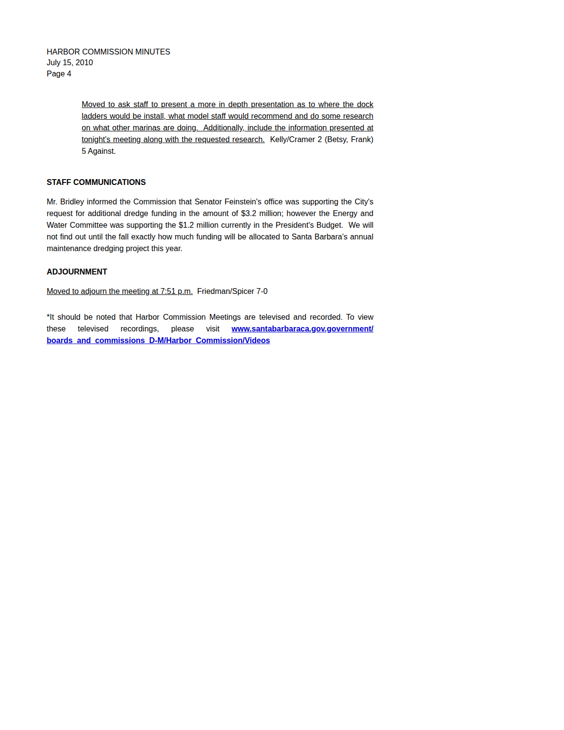HARBOR COMMISSION MINUTES
July 15, 2010
Page 4
Moved to ask staff to present a more in depth presentation as to where the dock ladders would be install, what model staff would recommend and do some research on what other marinas are doing. Additionally, include the information presented at tonight's meeting along with the requested research. Kelly/Cramer 2 (Betsy, Frank) 5 Against.
STAFF COMMUNICATIONS
Mr. Bridley informed the Commission that Senator Feinstein's office was supporting the City's request for additional dredge funding in the amount of $3.2 million; however the Energy and Water Committee was supporting the $1.2 million currently in the President's Budget. We will not find out until the fall exactly how much funding will be allocated to Santa Barbara's annual maintenance dredging project this year.
ADJOURNMENT
Moved to adjourn the meeting at 7:51 p.m. Friedman/Spicer 7-0
*It should be noted that Harbor Commission Meetings are televised and recorded. To view these televised recordings, please visit www.santabarbaraca.gov.government/ boards_and_commissions_D-M/Harbor_Commission/Videos